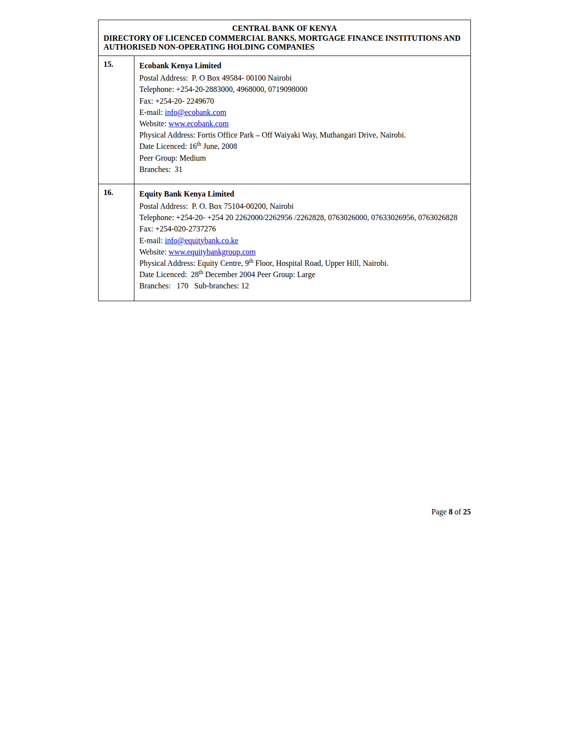| CENTRAL BANK OF KENYA DIRECTORY OF LICENCED COMMERCIAL BANKS, MORTGAGE FINANCE INSTITUTIONS AND AUTHORISED NON-OPERATING HOLDING COMPANIES |
| 15. | Ecobank Kenya Limited Postal Address: P. O Box 49584- 00100 Nairobi Telephone: +254-20-2883000, 4968000, 0719098000 Fax: +254-20- 2249670 E-mail: info@ecobank.com Website: www.ecobank.com Physical Address: Fortis Office Park – Off Waiyaki Way, Muthangari Drive, Nairobi. Date Licenced: 16 th June, 2008 Peer Group: Medium Branches: 31 |
| 16. | Equity Bank Kenya Limited Postal Address: P. O. Box 75104-00200, Nairobi Telephone: +254-20- +254 20 2262000/2262956 /2262828, 0763026000, 07633026956, 0763026828 Fax: +254-020-2737276 E-mail: info@equitybank.co.ke Website: www.equitybankgroup.com Physical Address: Equity Centre, 9 th Floor, Hospital Road, Upper Hill, Nairobi. Date Licenced: 28 th December 2004 Peer Group: Large Branches: 170 Sub-branches: 12 |
Page 8 of 25